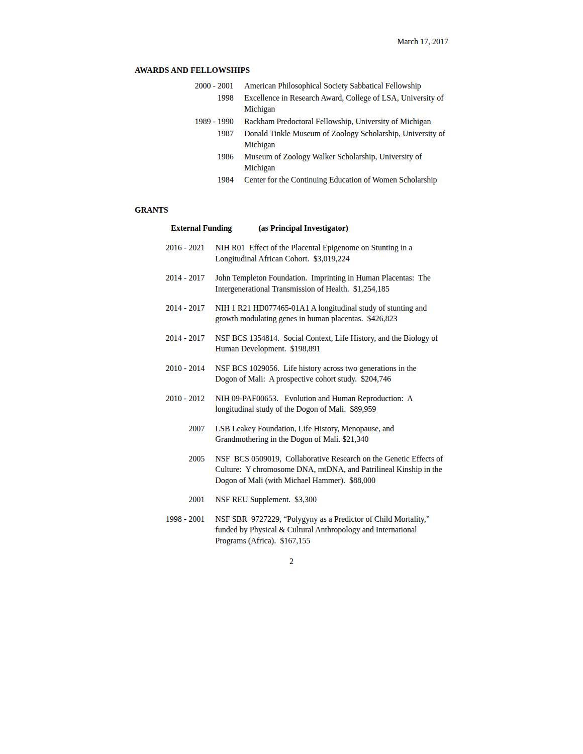March 17, 2017
Awards and Fellowships
| 2000 - 2001 | American Philosophical Society Sabbatical Fellowship |
| 1998 | Excellence in Research Award, College of LSA, University of Michigan |
| 1989 - 1990 | Rackham Predoctoral Fellowship, University of Michigan |
| 1987 | Donald Tinkle Museum of Zoology Scholarship, University of Michigan |
| 1986 | Museum of Zoology Walker Scholarship, University of Michigan |
| 1984 | Center for the Continuing Education of Women Scholarship |
Grants
External Funding(as Principal Investigator)
| 2016 - 2021 | NIH R01 Effect of the Placental Epigenome on Stunting in a Longitudinal African Cohort. $3,019,224 |
| 2014 - 2017 | John Templeton Foundation. Imprinting in Human Placentas: The Intergenerational Transmission of Health. $1,254,185 |
| 2014 - 2017 | NIH 1 R21 HD077465-01A1 A longitudinal study of stunting and growth modulating genes in human placentas. $426,823 |
| 2014 - 2017 | NSF BCS 1354814. Social Context, Life History, and the Biology of Human Development. $198,891 |
| 2010 - 2014 | NSF BCS 1029056. Life history across two generations in the Dogon of Mali: A prospective cohort study. $204,746 |
| 2010 - 2012 | NIH 09-PAF00653. Evolution and Human Reproduction: A longitudinal study of the Dogon of Mali. $89,959 |
| 2007 | LSB Leakey Foundation, Life History, Menopause, and Grandmothering in the Dogon of Mali. $21,340 |
| 2005 | NSF BCS 0509019, Collaborative Research on the Genetic Effects of Culture: Y chromosome DNA, mtDNA, and Patrilineal Kinship in the Dogon of Mali (with Michael Hammer). $88,000 |
| 2001 | NSF REU Supplement. $3,300 |
| 1998 - 2001 | NSF SBR–9727229, “Polygyny as a Predictor of Child Mortality,” funded by Physical & Cultural Anthropology and International Programs (Africa). $167,155 |
2